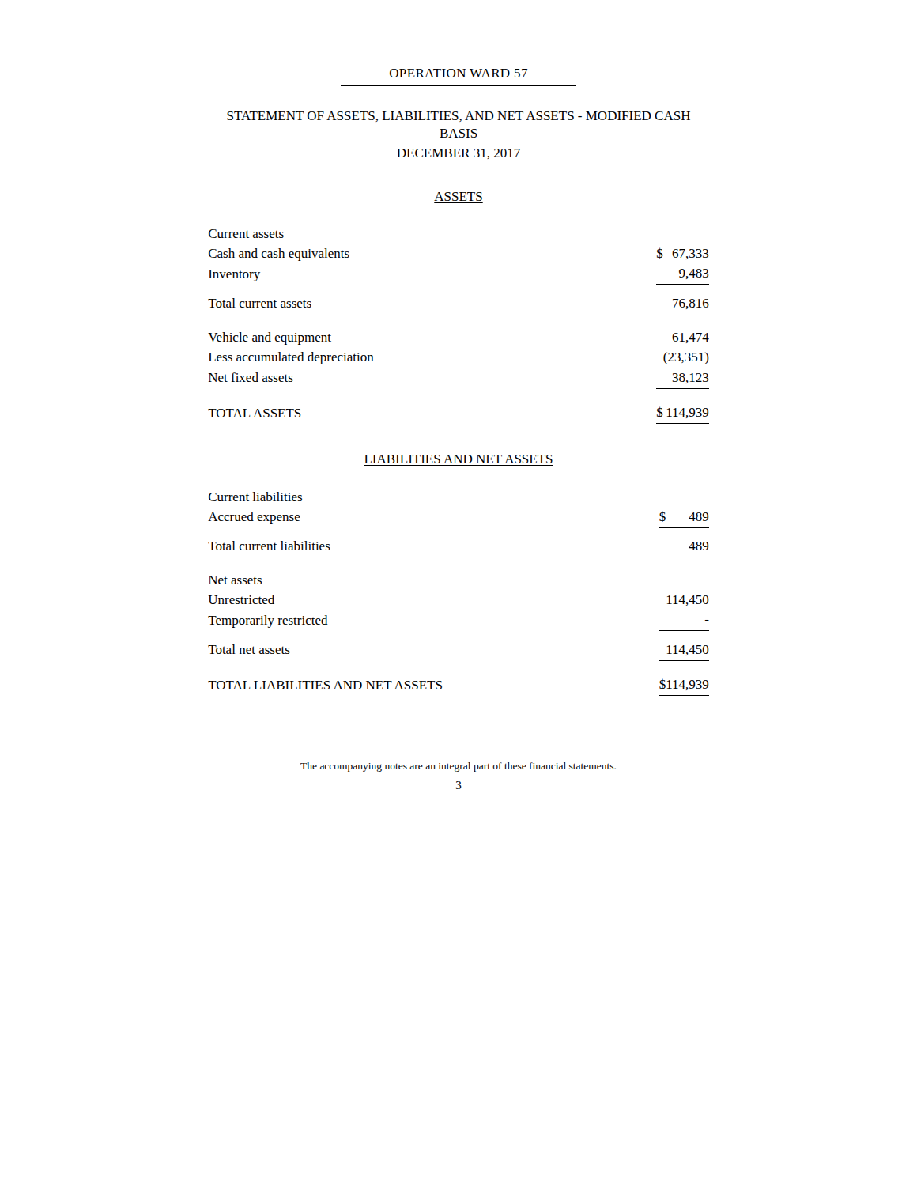OPERATION WARD 57
STATEMENT OF ASSETS, LIABILITIES, AND NET ASSETS - MODIFIED CASH BASIS
DECEMBER 31, 2017
ASSETS
| Current assets | | | |
| Cash and cash equivalents | | $ | 67,333 |
| Inventory | | | 9,483 |
| Total current assets | | | 76,816 |
| Vehicle and equipment | | | 61,474 |
| Less accumulated depreciation | | | (23,351) |
| Net fixed assets | | | 38,123 |
| TOTAL ASSETS | | $ | 114,939 |
LIABILITIES AND NET ASSETS
| Current liabilities | | | |
| Accrued expense | | $ | 489 |
| Total current liabilities | | | 489 |
| Net assets | | | |
| Unrestricted | | | 114,450 |
| Temporarily restricted | | | - |
| Total net assets | | | 114,450 |
| TOTAL LIABILITIES AND NET ASSETS | | $ | 114,939 |
The accompanying notes are an integral part of these financial statements.
3